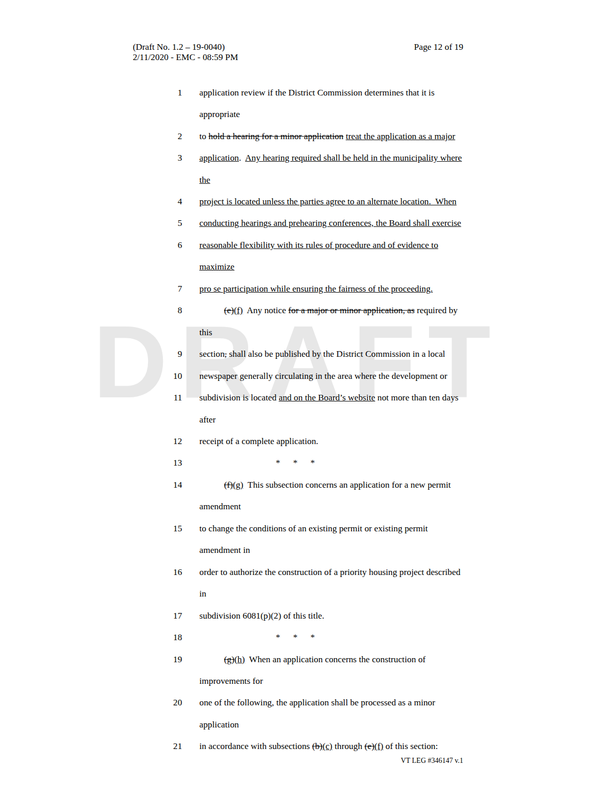DRAFT
(Draft No. 1.2 – 19-0040)
Page 12 of 19
2/11/2020 - EMC - 08:59 PM
application review if the District Commission determines that it is appropriate
to hold a hearing for a minor application treat the application as a major
application. Any hearing required shall be held in the municipality where the
project is located unless the parties agree to an alternate location. When
conducting hearings and prehearing conferences, the Board shall exercise
reasonable flexibility with its rules of procedure and of evidence to maximize
pro se participation while ensuring the fairness of the proceeding.
(e)(f) Any notice for a major or minor application, as required by this
section, shall also be published by the District Commission in a local
newspaper generally circulating in the area where the development or
subdivision is located and on the Board’s website not more than ten days after
receipt of a complete application.
* * *
(f)(g) This subsection concerns an application for a new permit amendment
to change the conditions of an existing permit or existing permit amendment in
order to authorize the construction of a priority housing project described in
subdivision 6081(p)(2) of this title.
* * *
(g)(h) When an application concerns the construction of improvements for
one of the following, the application shall be processed as a minor application
in accordance with subsections (b)(c) through (e)(f) of this section:
VT LEG #346147 v.1